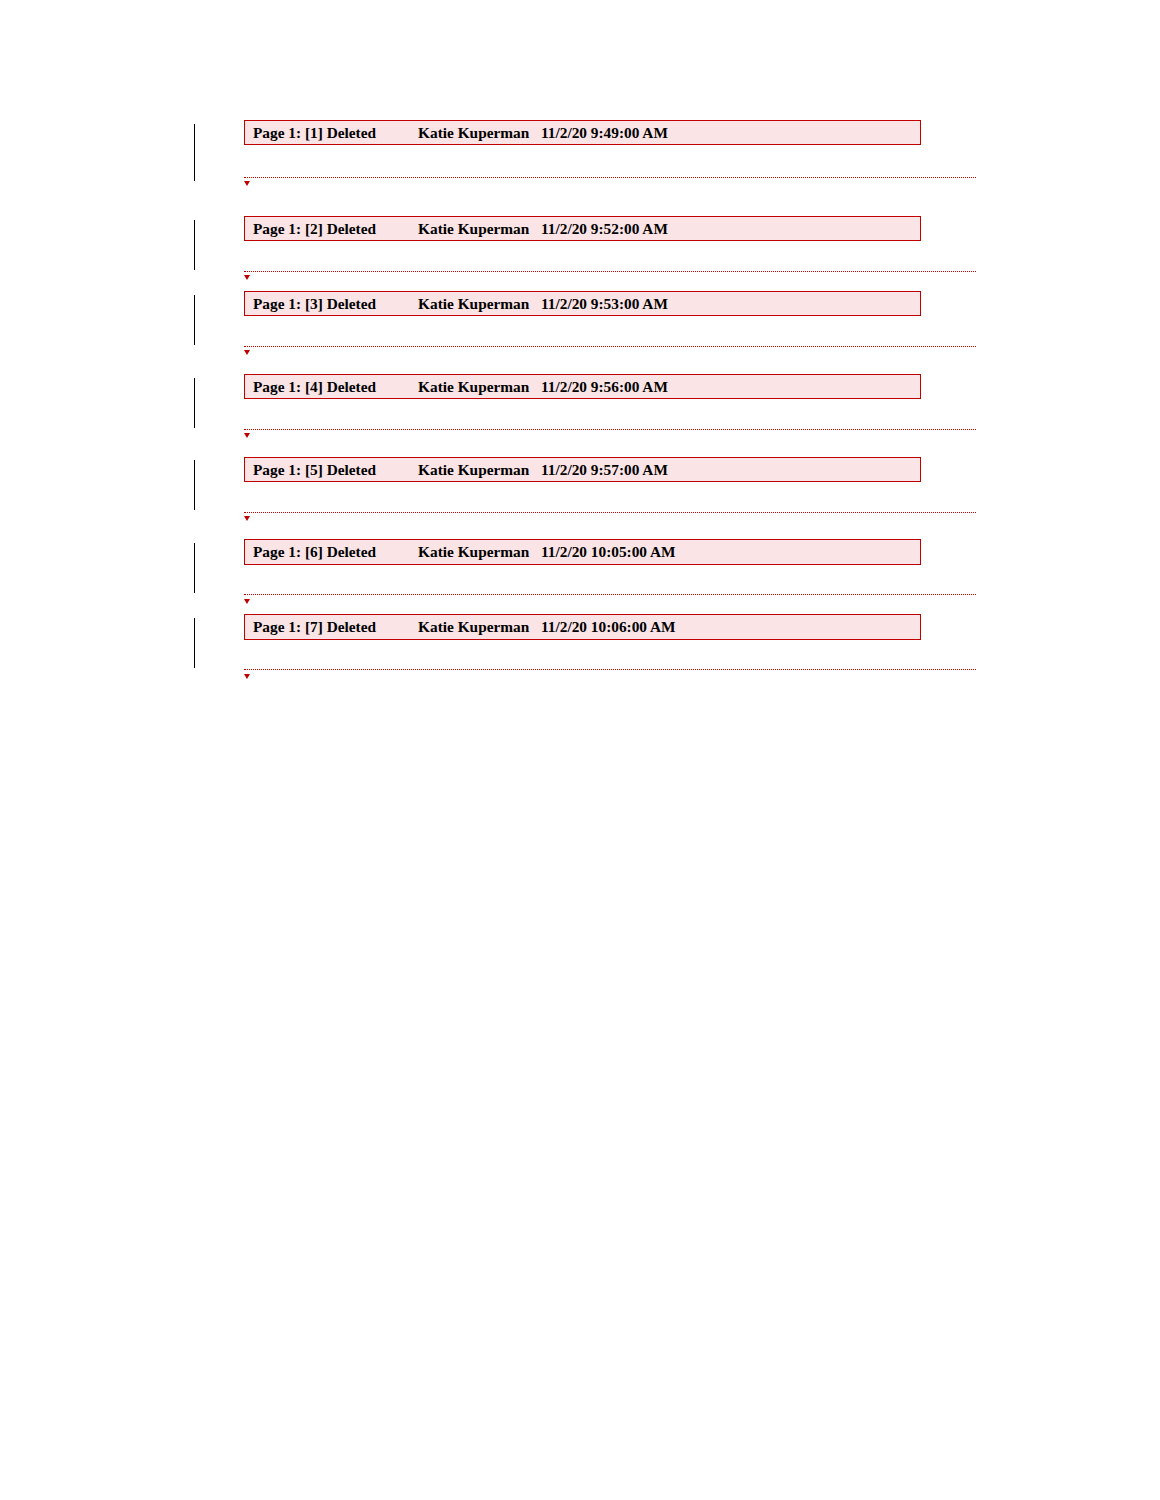Page 1: [1] Deleted Katie Kuperman 11/2/20 9:49:00 AM
Page 1: [2] Deleted Katie Kuperman 11/2/20 9:52:00 AM
Page 1: [3] Deleted Katie Kuperman 11/2/20 9:53:00 AM
Page 1: [4] Deleted Katie Kuperman 11/2/20 9:56:00 AM
Page 1: [5] Deleted Katie Kuperman 11/2/20 9:57:00 AM
Page 1: [6] Deleted Katie Kuperman 11/2/20 10:05:00 AM
Page 1: [7] Deleted Katie Kuperman 11/2/20 10:06:00 AM